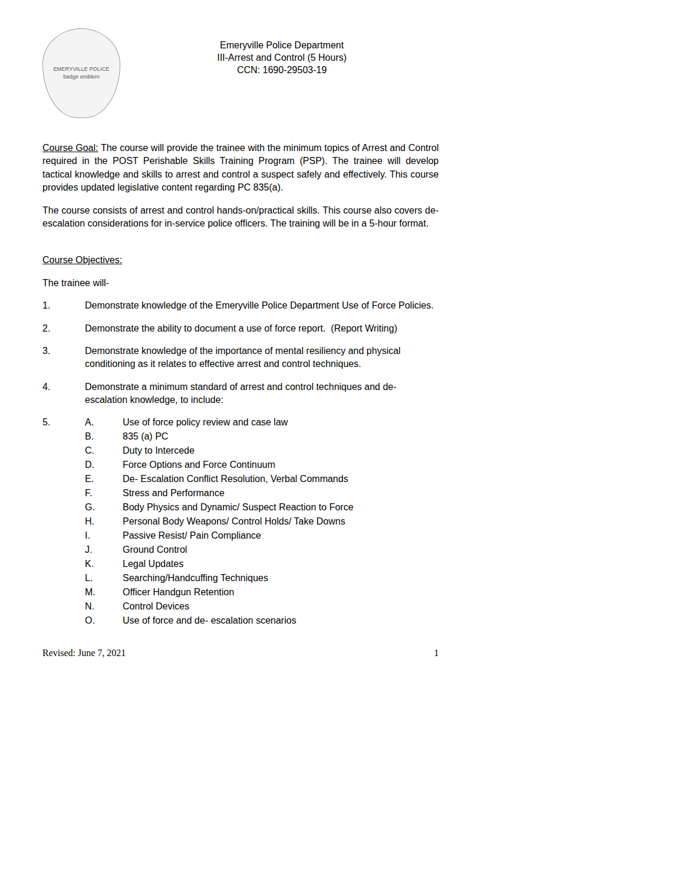EMERYVILLE POLICE
badge emblem
Emeryville Police Department
III-Arrest and Control (5 Hours)
CCN: 1690-29503-19
Course Goal: The course will provide the trainee with the minimum topics of Arrest and Control required in the POST Perishable Skills Training Program (PSP). The trainee will develop tactical knowledge and skills to arrest and control a suspect safely and effectively. This course provides updated legislative content regarding PC 835(a).
The course consists of arrest and control hands-on/practical skills. This course also covers de-escalation considerations for in-service police officers. The training will be in a 5-hour format.
Course Objectives:
The trainee will-
Demonstrate knowledge of the Emeryville Police Department Use of Force Policies.
Demonstrate the ability to document a use of force report. (Report Writing)
Demonstrate knowledge of the importance of mental resiliency and physical conditioning as it relates to effective arrest and control techniques.
Demonstrate a minimum standard of arrest and control techniques and de-escalation knowledge, to include:
Use of force policy review and case law
835 (a) PC
Duty to Intercede
Force Options and Force Continuum
De- Escalation Conflict Resolution, Verbal Commands
Stress and Performance
Body Physics and Dynamic/ Suspect Reaction to Force
Personal Body Weapons/ Control Holds/ Take Downs
Passive Resist/ Pain Compliance
Ground Control
Legal Updates
Searching/Handcuffing Techniques
Officer Handgun Retention
Control Devices
Use of force and de- escalation scenarios
Revised: June 7, 2021 1